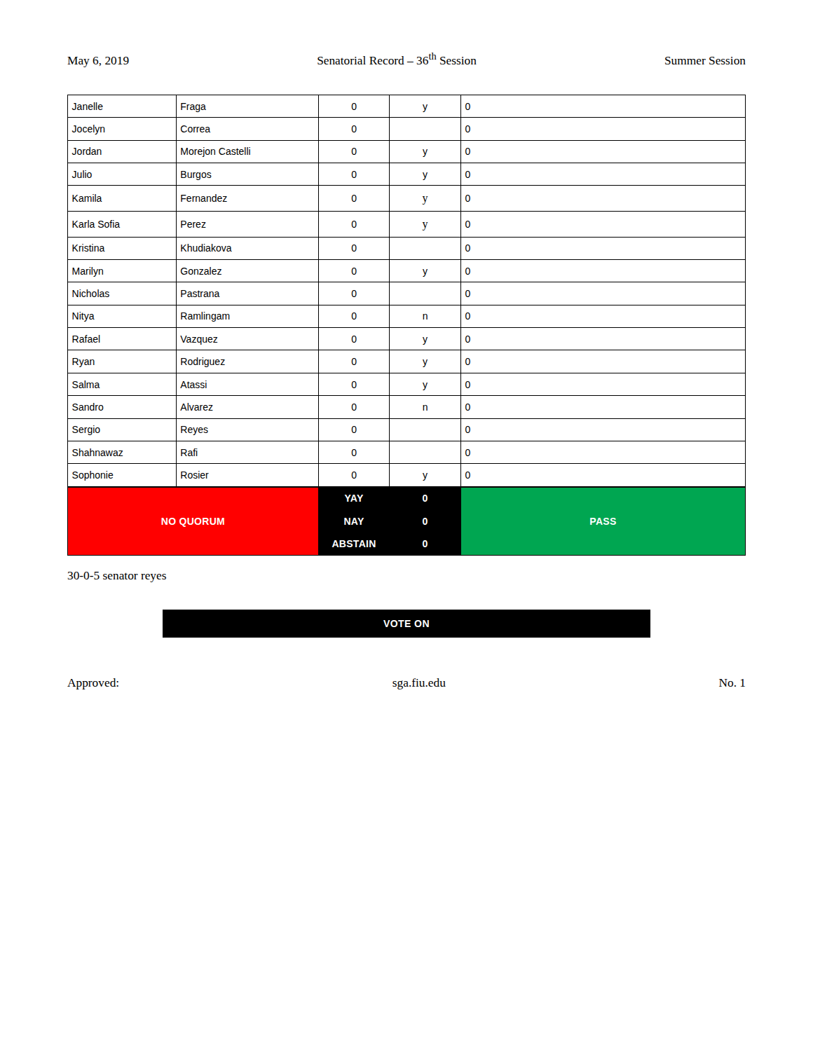May 6, 2019
Senatorial Record – 36th Session
Summer Session
| Janelle | Fraga | 0 | y | 0 |
| Jocelyn | Correa | 0 | | 0 |
| Jordan | Morejon Castelli | 0 | y | 0 |
| Julio | Burgos | 0 | y | 0 |
| Kamila | Fernandez | 0 | y | 0 |
| Karla Sofia | Perez | 0 | y | 0 |
| Kristina | Khudiakova | 0 | | 0 |
| Marilyn | Gonzalez | 0 | y | 0 |
| Nicholas | Pastrana | 0 | | 0 |
| Nitya | Ramlingam | 0 | n | 0 |
| Rafael | Vazquez | 0 | y | 0 |
| Ryan | Rodriguez | 0 | y | 0 |
| Salma | Atassi | 0 | y | 0 |
| Sandro | Alvarez | 0 | n | 0 |
| Sergio | Reyes | 0 | | 0 |
| Shahnawaz | Rafi | 0 | | 0 |
| Sophonie | Rosier | 0 | y | 0 |
| NO QUORUM | YAY | 0 | PASS |
| NAY | 0 |
| ABSTAIN | 0 |
30-0-5 senator reyes
VOTE ON
Approved:
sga.fiu.edu
No. 1